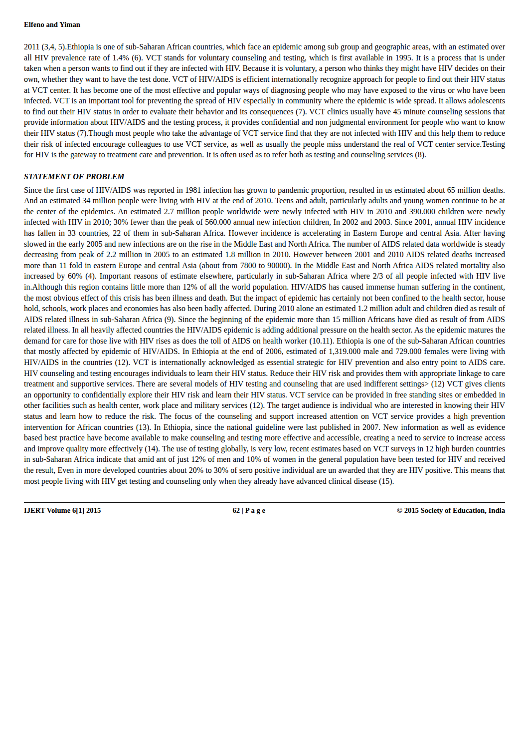Elfeno and Yiman
2011 (3,4, 5).Ethiopia is one of sub-Saharan African countries, which face an epidemic among sub group and geographic areas, with an estimated over all HIV prevalence rate of 1.4% (6). VCT stands for voluntary counseling and testing, which is first available in 1995. It is a process that is under taken when a person wants to find out if they are infected with HIV. Because it is voluntary, a person who thinks they might have HIV decides on their own, whether they want to have the test done. VCT of HIV/AIDS is efficient internationally recognize approach for people to find out their HIV status at VCT center. It has become one of the most effective and popular ways of diagnosing people who may have exposed to the virus or who have been infected. VCT is an important tool for preventing the spread of HIV especially in community where the epidemic is wide spread. It allows adolescents to find out their HIV status in order to evaluate their behavior and its consequences (7). VCT clinics usually have 45 minute counseling sessions that provide information about HIV/AIDS and the testing process, it provides confidential and non judgmental environment for people who want to know their HIV status (7).Though most people who take the advantage of VCT service find that they are not infected with HIV and this help them to reduce their risk of infected encourage colleagues to use VCT service, as well as usually the people miss understand the real of VCT center service.Testing for HIV is the gateway to treatment care and prevention. It is often used as to refer both as testing and counseling services (8).
STATEMENT OF PROBLEM
Since the first case of HIV/AIDS was reported in 1981 infection has grown to pandemic proportion, resulted in us estimated about 65 million deaths. And an estimated 34 million people were living with HIV at the end of 2010. Teens and adult, particularly adults and young women continue to be at the center of the epidemics. An estimated 2.7 million people worldwide were newly infected with HIV in 2010 and 390.000 children were newly infected with HIV in 2010; 30% fewer than the peak of 560.000 annual new infection children, In 2002 and 2003. Since 2001, annual HIV incidence has fallen in 33 countries, 22 of them in sub-Saharan Africa. However incidence is accelerating in Eastern Europe and central Asia. After having slowed in the early 2005 and new infections are on the rise in the Middle East and North Africa. The number of AIDS related data worldwide is steady decreasing from peak of 2.2 million in 2005 to an estimated 1.8 million in 2010. However between 2001 and 2010 AIDS related deaths increased more than 11 fold in eastern Europe and central Asia (about from 7800 to 90000). In the Middle East and North Africa AIDS related mortality also increased by 60% (4). Important reasons of estimate elsewhere, particularly in sub-Saharan Africa where 2/3 of all people infected with HIV live in.Although this region contains little more than 12% of all the world population. HIV/AIDS has caused immense human suffering in the continent, the most obvious effect of this crisis has been illness and death. But the impact of epidemic has certainly not been confined to the health sector, house hold, schools, work places and economies has also been badly affected. During 2010 alone an estimated 1.2 million adult and children died as result of AIDS related illness in sub-Saharan Africa (9). Since the beginning of the epidemic more than 15 million Africans have died as result of from AIDS related illness. In all heavily affected countries the HIV/AIDS epidemic is adding additional pressure on the health sector. As the epidemic matures the demand for care for those live with HIV rises as does the toll of AIDS on health worker (10.11). Ethiopia is one of the sub-Saharan African countries that mostly affected by epidemic of HIV/AIDS. In Ethiopia at the end of 2006, estimated of 1,319.000 male and 729.000 females were living with HIV/AIDS in the countries (12). VCT is internationally acknowledged as essential strategic for HIV prevention and also entry point to AIDS care. HIV counseling and testing encourages individuals to learn their HIV status. Reduce their HIV risk and provides them with appropriate linkage to care treatment and supportive services. There are several models of HIV testing and counseling that are used indifferent settings> (12) VCT gives clients an opportunity to confidentially explore their HIV risk and learn their HIV status. VCT service can be provided in free standing sites or embedded in other facilities such as health center, work place and military services (12). The target audience is individual who are interested in knowing their HIV status and learn how to reduce the risk. The focus of the counseling and support increased attention on VCT service provides a high prevention intervention for African countries (13). In Ethiopia, since the national guideline were last published in 2007. New information as well as evidence based best practice have become available to make counseling and testing more effective and accessible, creating a need to service to increase access and improve quality more effectively (14). The use of testing globally, is very low, recent estimates based on VCT surveys in 12 high burden countries in sub-Saharan Africa indicate that amid ant of just 12% of men and 10% of women in the general population have been tested for HIV and received the result, Even in more developed countries about 20% to 30% of sero positive individual are un awarded that they are HIV positive. This means that most people living with HIV get testing and counseling only when they already have advanced clinical disease (15).
IJERT Volume 6[1] 2015 62 | P a g e © 2015 Society of Education, India